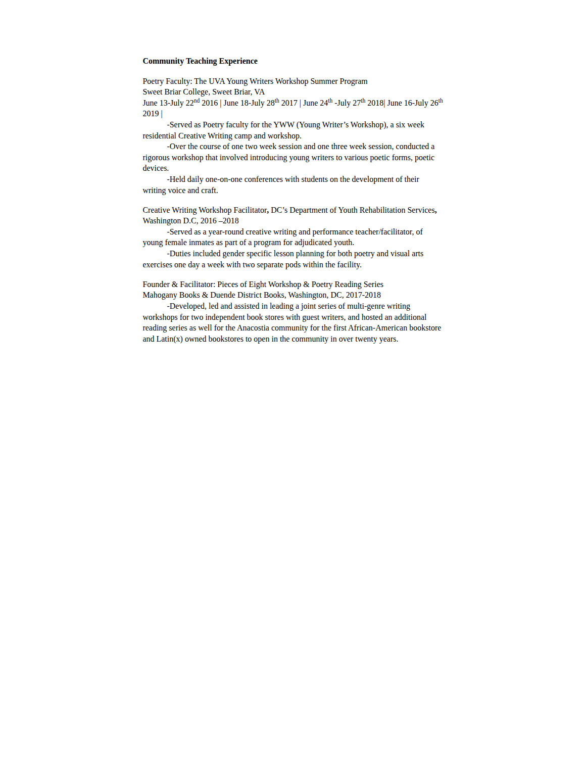Community Teaching Experience
Poetry Faculty: The UVA Young Writers Workshop Summer Program
Sweet Briar College, Sweet Briar, VA
June 13-July 22nd 2016 | June 18-July 28th 2017 | June 24th -July 27th 2018| June 16-July 26th 2019 |
-Served as Poetry faculty for the YWW (Young Writer’s Workshop), a six week residential Creative Writing camp and workshop.
-Over the course of one two week session and one three week session, conducted a rigorous workshop that involved introducing young writers to various poetic forms, poetic devices.
-Held daily one-on-one conferences with students on the development of their writing voice and craft.
Creative Writing Workshop Facilitator, DC’s Department of Youth Rehabilitation Services, Washington D.C, 2016 –2018
-Served as a year-round creative writing and performance teacher/facilitator, of young female inmates as part of a program for adjudicated youth.
-Duties included gender specific lesson planning for both poetry and visual arts exercises one day a week with two separate pods within the facility.
Founder & Facilitator: Pieces of Eight Workshop & Poetry Reading Series
Mahogany Books & Duende District Books, Washington, DC, 2017-2018
-Developed, led and assisted in leading a joint series of multi-genre writing workshops for two independent book stores with guest writers, and hosted an additional reading series as well for the Anacostia community for the first African-American bookstore and Latin(x) owned bookstores to open in the community in over twenty years.